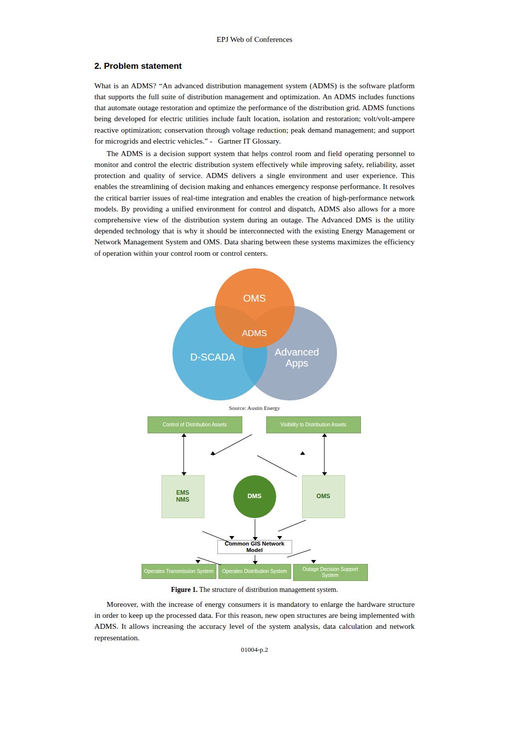EPJ Web of Conferences
2. Problem statement
What is an ADMS? “An advanced distribution management system (ADMS) is the software platform that supports the full suite of distribution management and optimization. An ADMS includes functions that automate outage restoration and optimize the performance of the distribution grid. ADMS functions being developed for electric utilities include fault location, isolation and restoration; volt/volt-ampere reactive optimization; conservation through voltage reduction; peak demand management; and support for microgrids and electric vehicles.” - Gartner IT Glossary.
The ADMS is a decision support system that helps control room and field operating personnel to monitor and control the electric distribution system effectively while improving safety, reliability, asset protection and quality of service. ADMS delivers a single environment and user experience. This enables the streamlining of decision making and enhances emergency response performance. It resolves the critical barrier issues of real-time integration and enables the creation of high-performance network models. By providing a unified environment for control and dispatch, ADMS also allows for a more comprehensive view of the distribution system during an outage. The Advanced DMS is the utility depended technology that is why it should be interconnected with the existing Energy Management or Network Management System and OMS. Data sharing between these systems maximizes the efficiency of operation within your control room or control centers.
D-SCADA
Advanced
Apps
OMS
ADMS
Source: Austin Energy
Control of Distribution Assets
Visibility to Distribution Assets
EMS
NMS
DMS
OMS
Common GIS Network Model
Operates Transmission System
Operates Distribution System
Outage Decision Support System
Figure 1. The structure of distribution management system.
Moreover, with the increase of energy consumers it is mandatory to enlarge the hardware structure in order to keep up the processed data. For this reason, new open structures are being implemented with ADMS. It allows increasing the accuracy level of the system analysis, data calculation and network representation.
01004-p.2